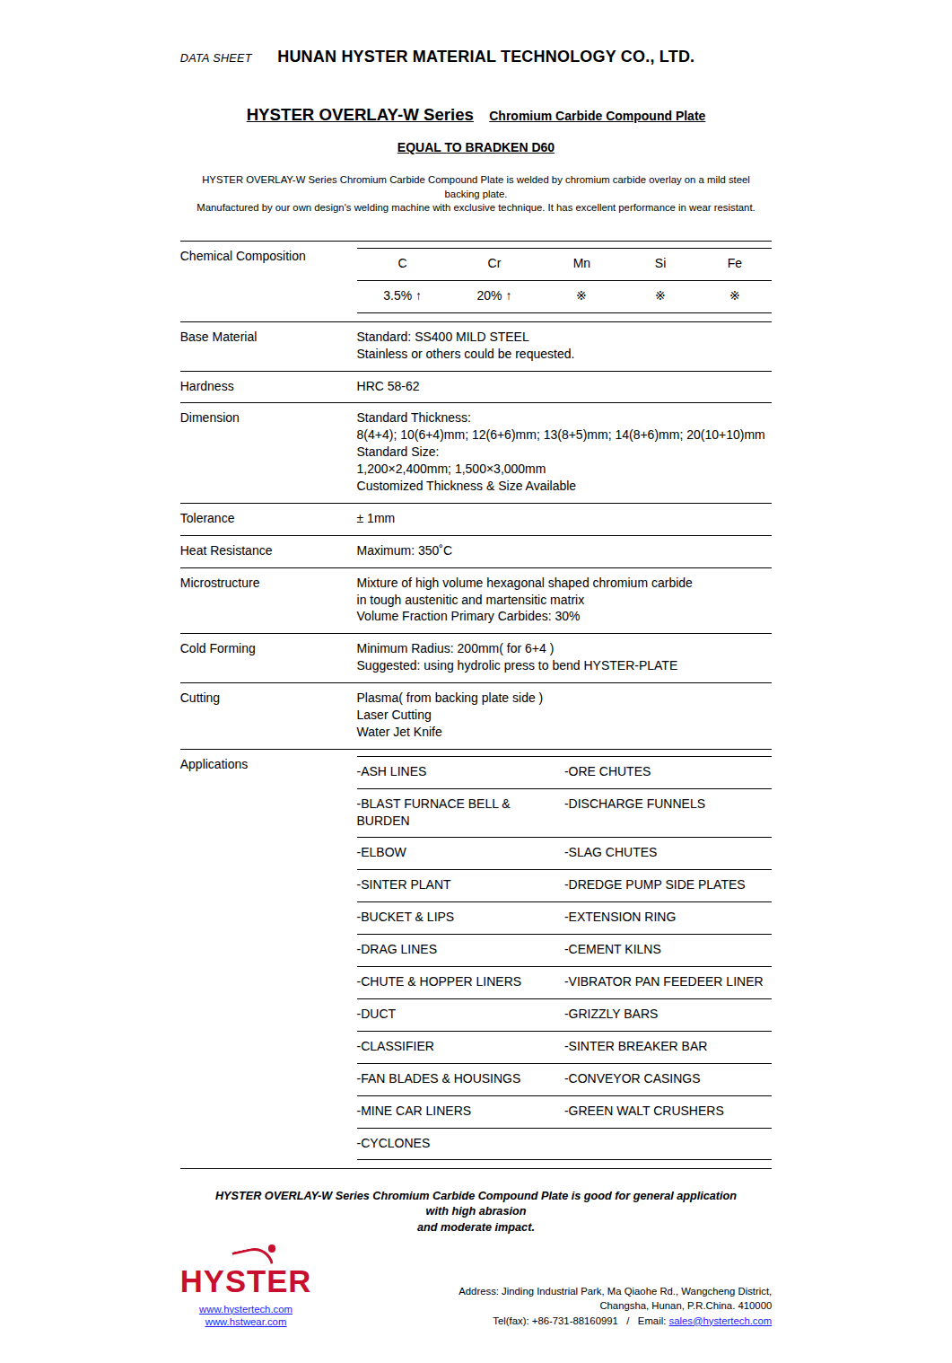DATA SHEET
HUNAN HYSTER MATERIAL TECHNOLOGY CO., LTD.
HYSTER OVERLAY-W Series Chromium Carbide Compound Plate
EQUAL TO BRADKEN D60
HYSTER OVERLAY-W Series Chromium Carbide Compound Plate is welded by chromium carbide overlay on a mild steel backing plate.
Manufactured by our own design's welding machine with exclusive technique. It has excellent performance in wear resistant.
| Chemical Composition | / C / Cr / Mn / Si / Fe / / 3.5% ↑ / 20% ↑ / ※ / ※ / ※ / |
| Base Material | Standard: SS400 MILD STEEL Stainless or others could be requested. |
| Hardness | HRC 58-62 |
| Dimension | Standard Thickness: 8(4+4); 10(6+4)mm; 12(6+6)mm; 13(8+5)mm; 14(8+6)mm; 20(10+10)mm Standard Size: 1,200×2,400mm; 1,500×3,000mm Customized Thickness & Size Available |
| Tolerance | ± 1mm |
| Heat Resistance | Maximum: 350˚C |
| Microstructure | Mixture of high volume hexagonal shaped chromium carbide in tough austenitic and martensitic matrix Volume Fraction Primary Carbides: 30% |
| Cold Forming | Minimum Radius: 200mm( for 6+4 ) Suggested: using hydrolic press to bend HYSTER-PLATE |
| Cutting | Plasma( from backing plate side ) Laser Cutting Water Jet Knife |
| Applications | / -ASH LINES / -ORE CHUTES / / -BLAST FURNACE BELL & BURDEN / -DISCHARGE FUNNELS / / -ELBOW / -SLAG CHUTES / / -SINTER PLANT / -DREDGE PUMP SIDE PLATES / / -BUCKET & LIPS / -EXTENSION RING / / -DRAG LINES / -CEMENT KILNS / / -CHUTE & HOPPER LINERS / -VIBRATOR PAN FEEDEER LINER / / -DUCT / -GRIZZLY BARS / / -CLASSIFIER / -SINTER BREAKER BAR / / -FAN BLADES & HOUSINGS / -CONVEYOR CASINGS / / -MINE CAR LINERS / -GREEN WALT CRUSHERS / / -CYCLONES / / |
HYSTER OVERLAY-W Series Chromium Carbide Compound Plate is good for general application with high abrasion
and moderate impact.
HYSTER
www.hystertech.com www.hstwear.com
Address: Jinding Industrial Park, Ma Qiaohe Rd., Wangcheng District,
Changsha, Hunan, P.R.China. 410000
Tel(fax): +86-731-88160991 / Email: sales@hystertech.com